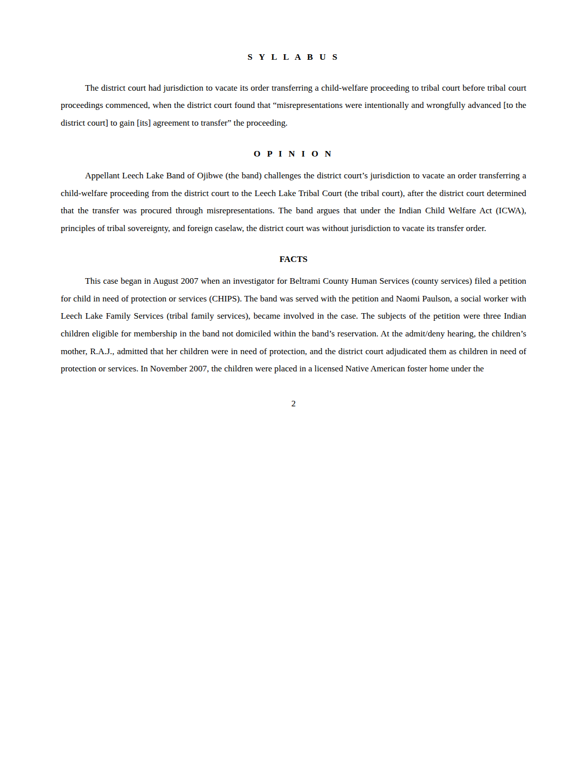S Y L L A B U S
The district court had jurisdiction to vacate its order transferring a child-welfare proceeding to tribal court before tribal court proceedings commenced, when the district court found that “misrepresentations were intentionally and wrongfully advanced [to the district court] to gain [its] agreement to transfer” the proceeding.
O P I N I O N
Appellant Leech Lake Band of Ojibwe (the band) challenges the district court’s jurisdiction to vacate an order transferring a child-welfare proceeding from the district court to the Leech Lake Tribal Court (the tribal court), after the district court determined that the transfer was procured through misrepresentations. The band argues that under the Indian Child Welfare Act (ICWA), principles of tribal sovereignty, and foreign caselaw, the district court was without jurisdiction to vacate its transfer order.
FACTS
This case began in August 2007 when an investigator for Beltrami County Human Services (county services) filed a petition for child in need of protection or services (CHIPS). The band was served with the petition and Naomi Paulson, a social worker with Leech Lake Family Services (tribal family services), became involved in the case. The subjects of the petition were three Indian children eligible for membership in the band not domiciled within the band’s reservation. At the admit/deny hearing, the children’s mother, R.A.J., admitted that her children were in need of protection, and the district court adjudicated them as children in need of protection or services. In November 2007, the children were placed in a licensed Native American foster home under the
2